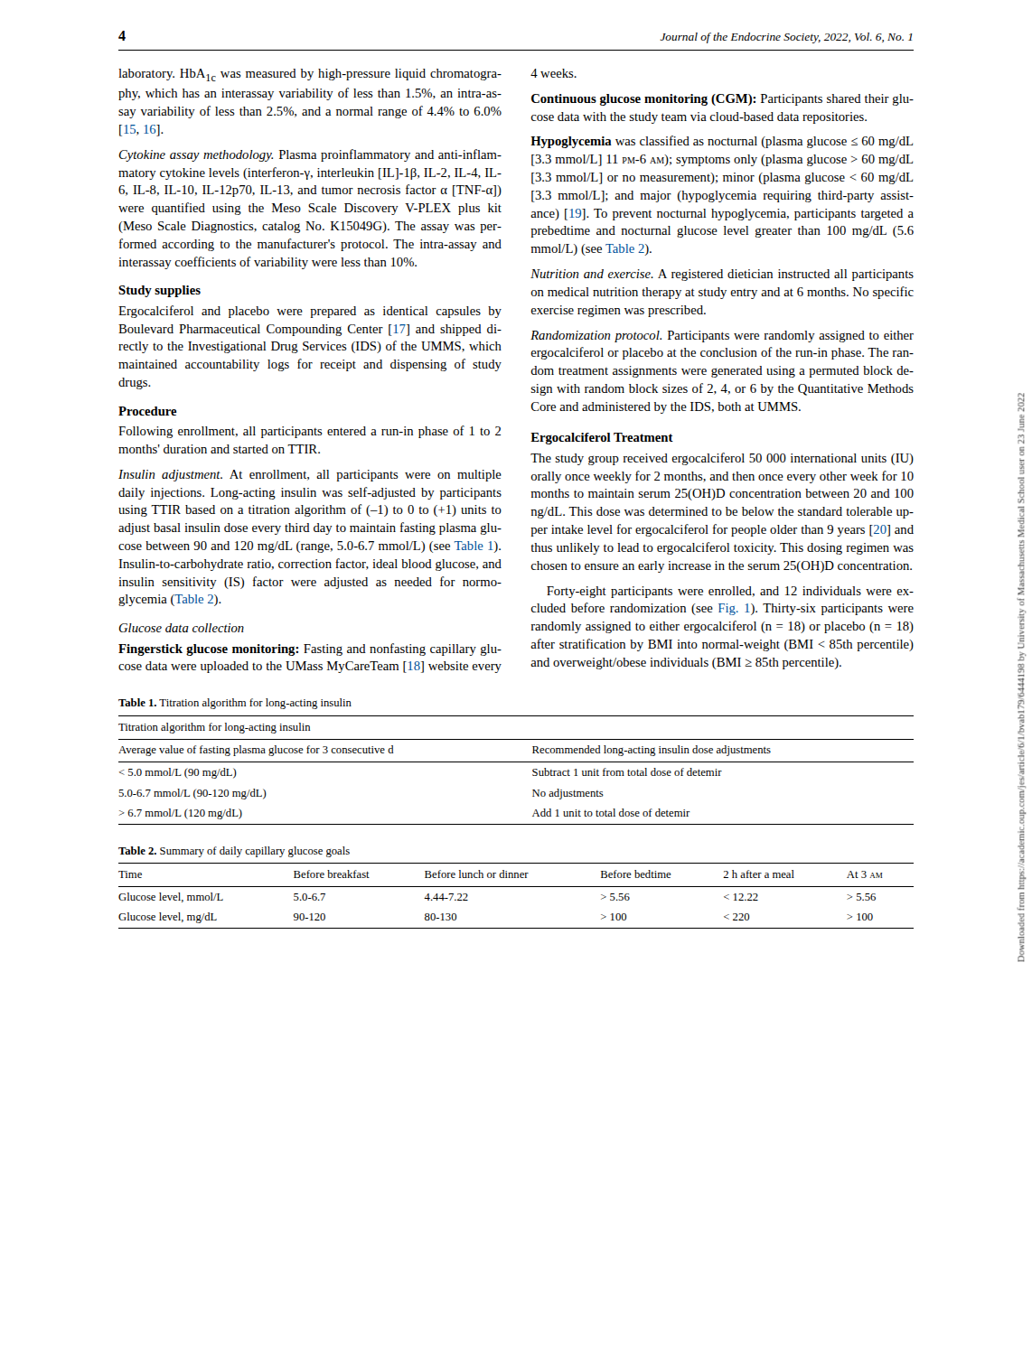Downloaded from https://academic.oup.com/jes/article/6/1/bvab179/6444198 by University of Massachusetts Medical School user on 23 June 2022
4 Journal of the Endocrine Society, 2022, Vol. 6, No. 1
laboratory. HbA1c was measured by high-pressure liquid chromatography, which has an interassay variability of less than 1.5%, an intra-assay variability of less than 2.5%, and a normal range of 4.4% to 6.0% [15, 16].
Cytokine assay methodology. Plasma proinflammatory and anti-inflammatory cytokine levels (interferon-γ, interleukin [IL]-1β, IL-2, IL-4, IL-6, IL-8, IL-10, IL-12p70, IL-13, and tumor necrosis factor α [TNF-α]) were quantified using the Meso Scale Discovery V-PLEX plus kit (Meso Scale Diagnostics, catalog No. K15049G). The assay was performed according to the manufacturer's protocol. The intra-assay and interassay coefficients of variability were less than 10%.
Study supplies
Ergocalciferol and placebo were prepared as identical capsules by Boulevard Pharmaceutical Compounding Center [17] and shipped directly to the Investigational Drug Services (IDS) of the UMMS, which maintained accountability logs for receipt and dispensing of study drugs.
Procedure
Following enrollment, all participants entered a run-in phase of 1 to 2 months' duration and started on TTIR.
Insulin adjustment. At enrollment, all participants were on multiple daily injections. Long-acting insulin was self-adjusted by participants using TTIR based on a titration algorithm of (–1) to 0 to (+1) units to adjust basal insulin dose every third day to maintain fasting plasma glucose between 90 and 120 mg/dL (range, 5.0-6.7 mmol/L) (see Table 1). Insulin-to-carbohydrate ratio, correction factor, ideal blood glucose, and insulin sensitivity (IS) factor were adjusted as needed for normoglycemia (Table 2).
Glucose data collection
Fingerstick glucose monitoring: Fasting and nonfasting capillary glucose data were uploaded to the UMass MyCareTeam [18] website every 4 weeks.
Continuous glucose monitoring (CGM): Participants shared their glucose data with the study team via cloud-based data repositories.
Hypoglycemia was classified as nocturnal (plasma glucose ≤ 60 mg/dL [3.3 mmol/L] 11 pm-6 am); symptoms only (plasma glucose > 60 mg/dL [3.3 mmol/L] or no measurement); minor (plasma glucose < 60 mg/dL [3.3 mmol/L]; and major (hypoglycemia requiring third-party assistance) [19]. To prevent nocturnal hypoglycemia, participants targeted a prebedtime and nocturnal glucose level greater than 100 mg/dL (5.6 mmol/L) (see Table 2).
Nutrition and exercise. A registered dietician instructed all participants on medical nutrition therapy at study entry and at 6 months. No specific exercise regimen was prescribed.
Randomization protocol. Participants were randomly assigned to either ergocalciferol or placebo at the conclusion of the run-in phase. The random treatment assignments were generated using a permuted block design with random block sizes of 2, 4, or 6 by the Quantitative Methods Core and administered by the IDS, both at UMMS.
Ergocalciferol Treatment
The study group received ergocalciferol 50 000 international units (IU) orally once weekly for 2 months, and then once every other week for 10 months to maintain serum 25(OH)D concentration between 20 and 100 ng/dL. This dose was determined to be below the standard tolerable upper intake level for ergocalciferol for people older than 9 years [20] and thus unlikely to lead to ergocalciferol toxicity. This dosing regimen was chosen to ensure an early increase in the serum 25(OH)D concentration.
Forty-eight participants were enrolled, and 12 individuals were excluded before randomization (see Fig. 1). Thirty-six participants were randomly assigned to either ergocalciferol (n = 18) or placebo (n = 18) after stratification by BMI into normal-weight (BMI < 85th percentile) and overweight/obese individuals (BMI ≥ 85th percentile).
Table 1. Titration algorithm for long-acting insulin
| Titration algorithm for long-acting insulin |
| --- |
| Average value of fasting plasma glucose for 3 consecutive d | Recommended long-acting insulin dose adjustments |
| < 5.0 mmol/L (90 mg/dL) | Subtract 1 unit from total dose of detemir |
| 5.0-6.7 mmol/L (90-120 mg/dL) | No adjustments |
| > 6.7 mmol/L (120 mg/dL) | Add 1 unit to total dose of detemir |
Table 2. Summary of daily capillary glucose goals
| Time | Before breakfast | Before lunch or dinner | Before bedtime | 2 h after a meal | At 3 am |
| --- | --- | --- | --- | --- | --- |
| Glucose level, mmol/L | 5.0-6.7 | 4.44-7.22 | > 5.56 | < 12.22 | > 5.56 |
| Glucose level, mg/dL | 90-120 | 80-130 | > 100 | < 220 | > 100 |